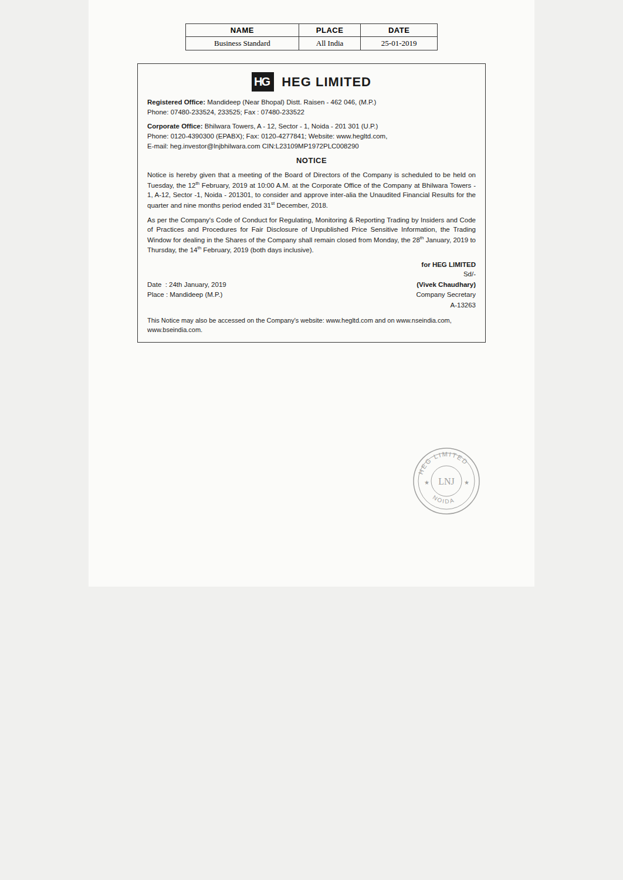| NAME | PLACE | DATE |
| --- | --- | --- |
| Business Standard | All India | 25-01-2019 |
HG HEG LIMITED
Registered Office: Mandideep (Near Bhopal) Distt. Raisen - 462 046, (M.P.)
Phone: 07480-233524, 233525; Fax : 07480-233522
Corporate Office: Bhilwara Towers, A - 12, Sector - 1, Noida - 201 301 (U.P.)
Phone: 0120-4390300 (EPABX); Fax: 0120-4277841; Website: www.hegltd.com,
E-mail: heg.investor@lnjbhilwara.com CIN:L23109MP1972PLC008290
NOTICE
Notice is hereby given that a meeting of the Board of Directors of the Company is scheduled to be held on Tuesday, the 12th February, 2019 at 10:00 A.M. at the Corporate Office of the Company at Bhilwara Towers - 1, A-12, Sector -1, Noida - 201301, to consider and approve inter-alia the Unaudited Financial Results for the quarter and nine months period ended 31st December, 2018.
As per the Company's Code of Conduct for Regulating, Monitoring & Reporting Trading by Insiders and Code of Practices and Procedures for Fair Disclosure of Unpublished Price Sensitive Information, the Trading Window for dealing in the Shares of the Company shall remain closed from Monday, the 28th January, 2019 to Thursday, the 14th February, 2019 (both days inclusive).
for HEG LIMITED
Sd/-
Date : 24th January, 2019
Place : Mandideep (M.P.)
(Vivek Chaudhary)
Company Secretary
A-13263
This Notice may also be accessed on the Company's website: www.hegltd.com and on www.nseindia.com, www.bseindia.com.
HEG LIMITED NOIDA LNJ ★ ★